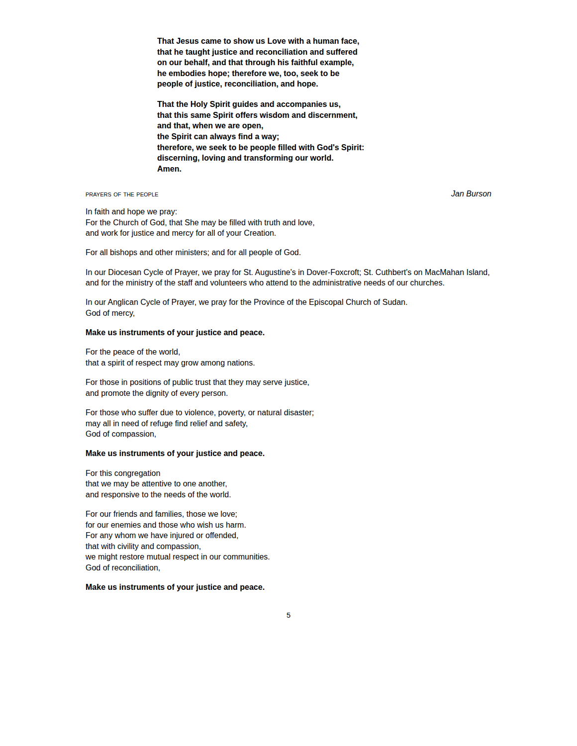That Jesus came to show us Love with a human face,
that he taught justice and reconciliation and suffered
on our behalf, and that through his faithful example,
he embodies hope; therefore we, too, seek to be
people of justice, reconciliation, and hope.
That the Holy Spirit guides and accompanies us,
that this same Spirit offers wisdom and discernment,
and that, when we are open,
the Spirit can always find a way;
therefore, we seek to be people filled with God's Spirit:
discerning, loving and transforming our world.
Amen.
Prayers of the People
Jan Burson
In faith and hope we pray:
For the Church of God, that She may be filled with truth and love,
and work for justice and mercy for all of your Creation.
For all bishops and other ministers; and for all people of God.
In our Diocesan Cycle of Prayer, we pray for St. Augustine's in Dover-Foxcroft; St. Cuthbert's on MacMahan Island, and for the ministry of the staff and volunteers who attend to the administrative needs of our churches.
In our Anglican Cycle of Prayer, we pray for the Province of the Episcopal Church of Sudan.
God of mercy,
Make us instruments of your justice and peace.
For the peace of the world,
that a spirit of respect may grow among nations.
For those in positions of public trust that they may serve justice,
and promote the dignity of every person.
For those who suffer due to violence, poverty, or natural disaster;
may all in need of refuge find relief and safety,
God of compassion,
Make us instruments of your justice and peace.
For this congregation
that we may be attentive to one another,
and responsive to the needs of the world.
For our friends and families, those we love;
for our enemies and those who wish us harm.
For any whom we have injured or offended,
that with civility and compassion,
we might restore mutual respect in our communities.
God of reconciliation,
Make us instruments of your justice and peace.
5